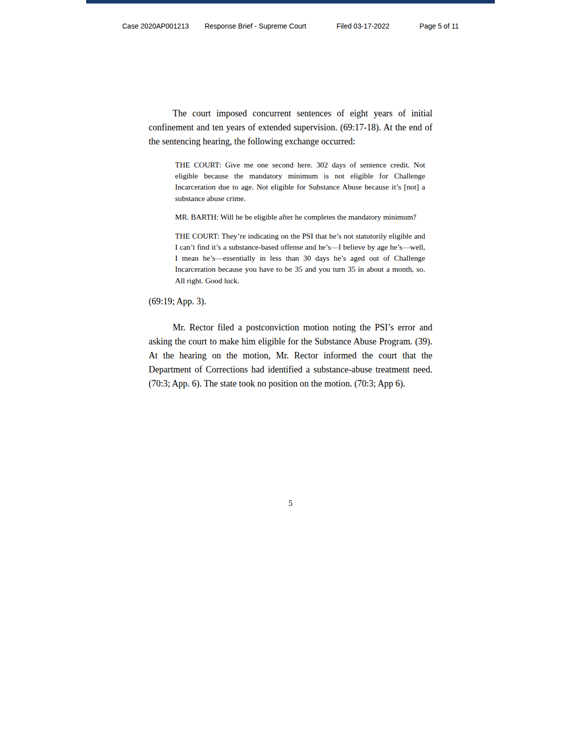Case 2020AP001213 Response Brief - Supreme Court Filed 03-17-2022 Page 5 of 11
The court imposed concurrent sentences of eight years of initial confinement and ten years of extended supervision. (69:17-18). At the end of the sentencing hearing, the following exchange occurred:
THE COURT: Give me one second here. 302 days of sentence credit. Not eligible because the mandatory minimum is not eligible for Challenge Incarceration due to age. Not eligible for Substance Abuse because it’s [not] a substance abuse crime.
MR. BARTH: Will he be eligible after he completes the mandatory minimum?
THE COURT: They’re indicating on the PSI that he’s not statutorily eligible and I can’t find it’s a substance-based offense and he’s—I believe by age he’s—well, I mean he’s—essentially in less than 30 days he’s aged out of Challenge Incarceration because you have to be 35 and you turn 35 in about a month, so. All right. Good luck.
(69:19; App. 3).
Mr. Rector filed a postconviction motion noting the PSI’s error and asking the court to make him eligible for the Substance Abuse Program. (39). At the hearing on the motion, Mr. Rector informed the court that the Department of Corrections had identified a substance-abuse treatment need. (70:3; App. 6). The state took no position on the motion. (70:3; App 6).
5